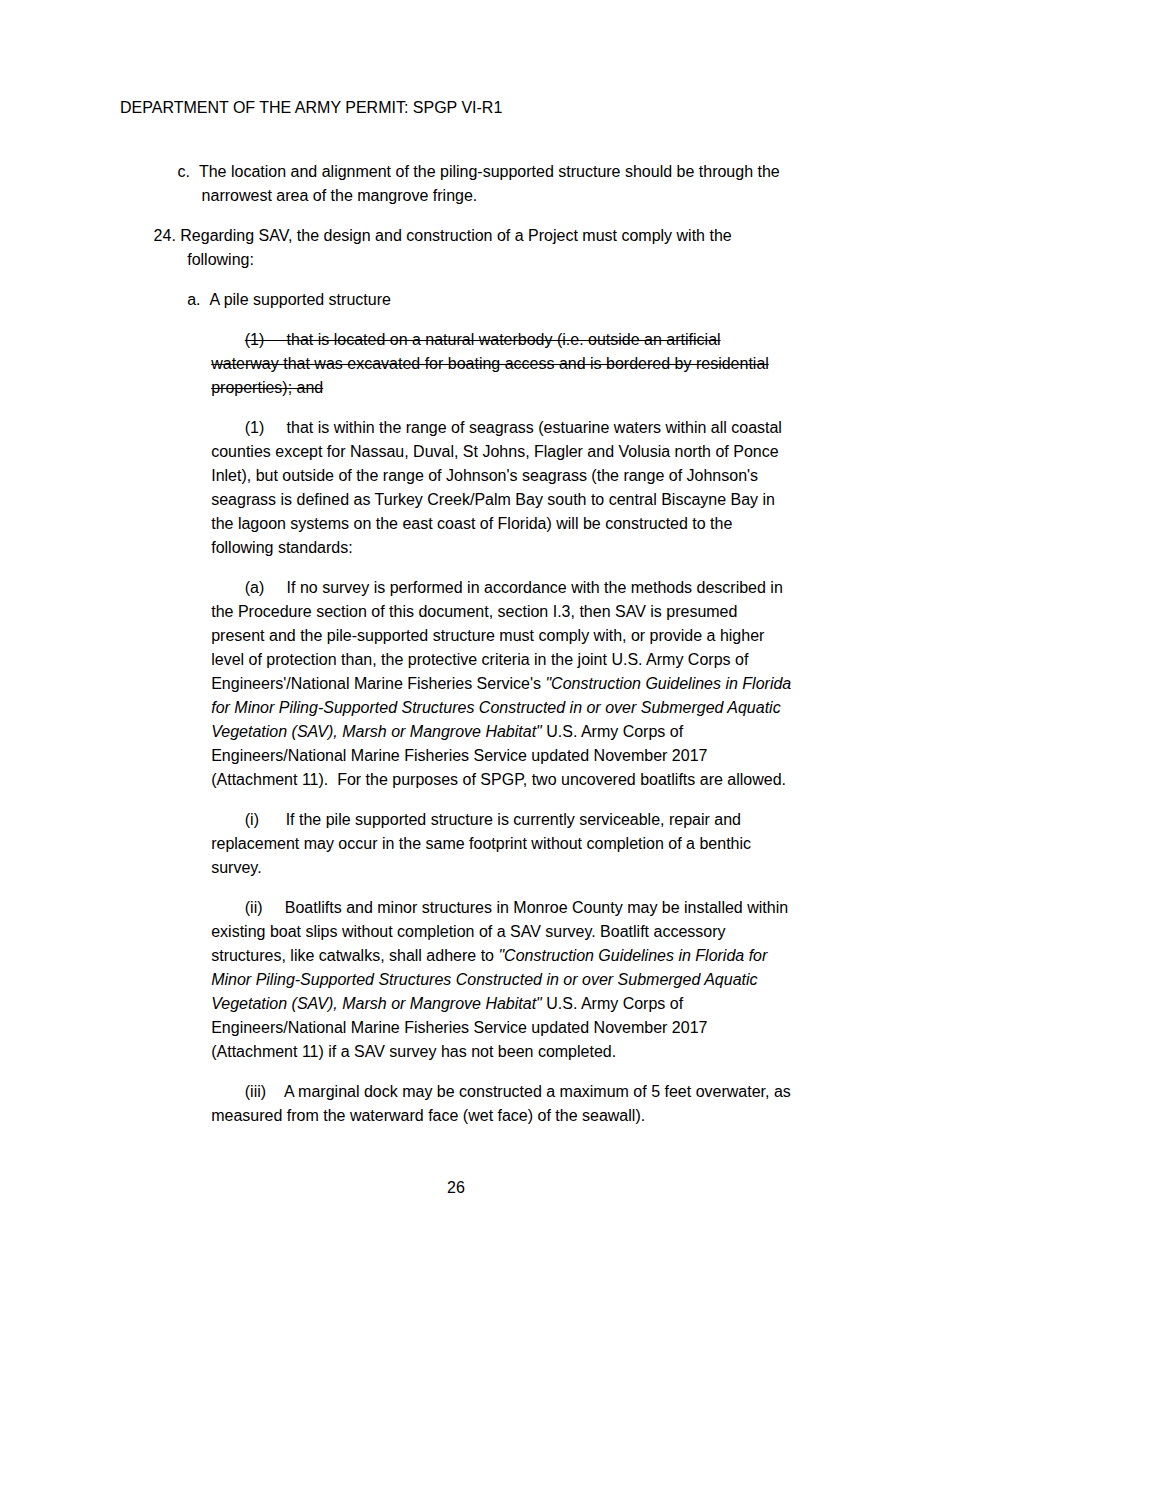DEPARTMENT OF THE ARMY PERMIT: SPGP VI-R1
c. The location and alignment of the piling-supported structure should be through the narrowest area of the mangrove fringe.
24. Regarding SAV, the design and construction of a Project must comply with the following:
a. A pile supported structure
(1) that is located on a natural waterbody (i.e. outside an artificial waterway that was excavated for boating access and is bordered by residential properties); and
(1) that is within the range of seagrass (estuarine waters within all coastal counties except for Nassau, Duval, St Johns, Flagler and Volusia north of Ponce Inlet), but outside of the range of Johnson's seagrass (the range of Johnson's seagrass is defined as Turkey Creek/Palm Bay south to central Biscayne Bay in the lagoon systems on the east coast of Florida) will be constructed to the following standards:
(a) If no survey is performed in accordance with the methods described in the Procedure section of this document, section I.3, then SAV is presumed present and the pile-supported structure must comply with, or provide a higher level of protection than, the protective criteria in the joint U.S. Army Corps of Engineers'/National Marine Fisheries Service's "Construction Guidelines in Florida for Minor Piling-Supported Structures Constructed in or over Submerged Aquatic Vegetation (SAV), Marsh or Mangrove Habitat" U.S. Army Corps of Engineers/National Marine Fisheries Service updated November 2017 (Attachment 11). For the purposes of SPGP, two uncovered boatlifts are allowed.
(i) If the pile supported structure is currently serviceable, repair and replacement may occur in the same footprint without completion of a benthic survey.
(ii) Boatlifts and minor structures in Monroe County may be installed within existing boat slips without completion of a SAV survey. Boatlift accessory structures, like catwalks, shall adhere to "Construction Guidelines in Florida for Minor Piling-Supported Structures Constructed in or over Submerged Aquatic Vegetation (SAV), Marsh or Mangrove Habitat" U.S. Army Corps of Engineers/National Marine Fisheries Service updated November 2017 (Attachment 11) if a SAV survey has not been completed.
(iii) A marginal dock may be constructed a maximum of 5 feet overwater, as measured from the waterward face (wet face) of the seawall).
26